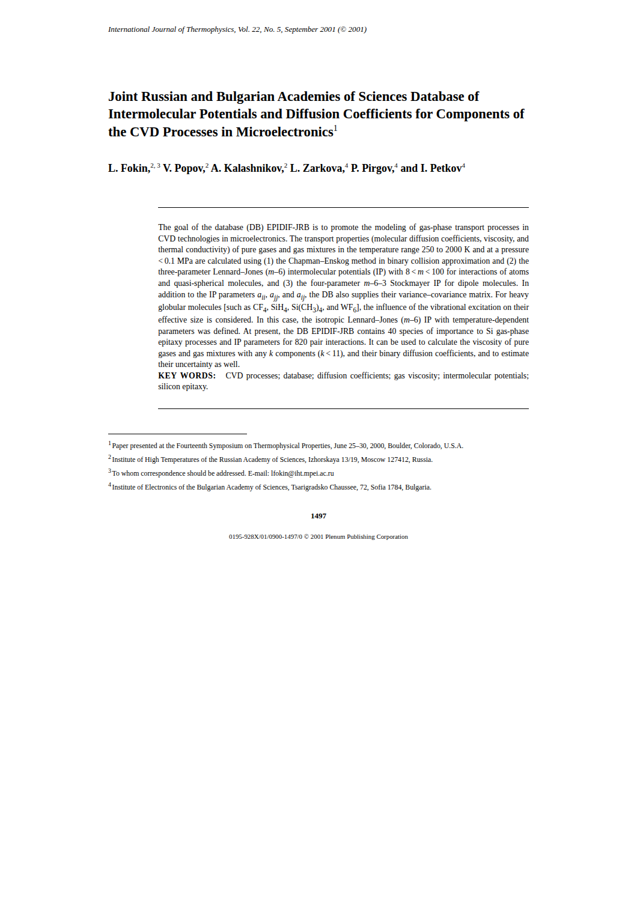International Journal of Thermophysics, Vol. 22, No. 5, September 2001 (© 2001)
Joint Russian and Bulgarian Academies of Sciences Database of Intermolecular Potentials and Diffusion Coefficients for Components of the CVD Processes in Microelectronics1
L. Fokin,2, 3 V. Popov,2 A. Kalashnikov,2 L. Zarkova,4 P. Pirgov,4 and I. Petkov4
The goal of the database (DB) EPIDIF-JRB is to promote the modeling of gas-phase transport processes in CVD technologies in microelectronics. The transport properties (molecular diffusion coefficients, viscosity, and thermal conductivity) of pure gases and gas mixtures in the temperature range 250 to 2000 K and at a pressure < 0.1 MPa are calculated using (1) the Chapman–Enskog method in binary collision approximation and (2) the three-parameter Lennard–Jones (m–6) intermolecular potentials (IP) with 8 < m < 100 for interactions of atoms and quasi-spherical molecules, and (3) the four-parameter m–6–3 Stockmayer IP for dipole molecules. In addition to the IP parameters aii, ajj, and aij, the DB also supplies their variance–covariance matrix. For heavy globular molecules [such as CF4, SiH4, Si(CH3)4, and WF6], the influence of the vibrational excitation on their effective size is considered. In this case, the isotropic Lennard–Jones (m–6) IP with temperature-dependent parameters was defined. At present, the DB EPIDIF-JRB contains 40 species of importance to Si gas-phase epitaxy processes and IP parameters for 820 pair interactions. It can be used to calculate the viscosity of pure gases and gas mixtures with any k components (k < 11), and their binary diffusion coefficients, and to estimate their uncertainty as well.
KEY WORDS: CVD processes; database; diffusion coefficients; gas viscosity; intermolecular potentials; silicon epitaxy.
1Paper presented at the Fourteenth Symposium on Thermophysical Properties, June 25–30, 2000, Boulder, Colorado, U.S.A.
2Institute of High Temperatures of the Russian Academy of Sciences, Izhorskaya 13/19, Moscow 127412, Russia.
3To whom correspondence should be addressed. E-mail: lfokin@iht.mpei.ac.ru
4Institute of Electronics of the Bulgarian Academy of Sciences, Tsarigradsko Chaussee, 72, Sofia 1784, Bulgaria.
1497
0195-928X/01/0900-1497/0 © 2001 Plenum Publishing Corporation